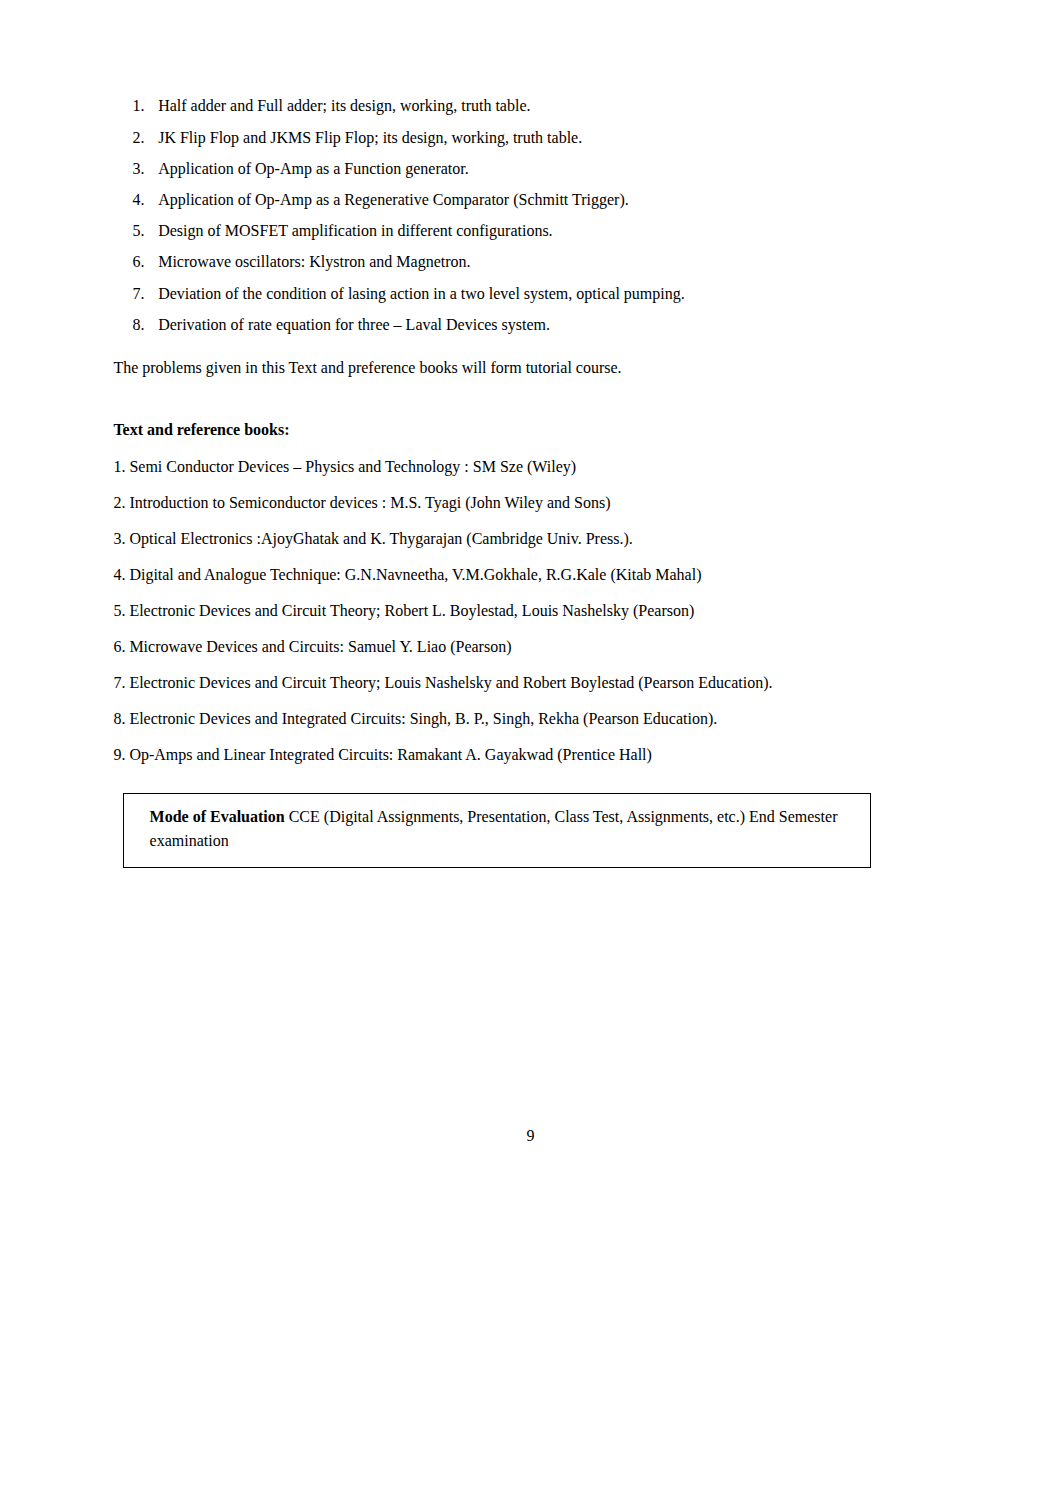Half adder and Full adder; its design, working, truth table.
JK Flip Flop and JKMS Flip Flop; its design, working, truth table.
Application of Op-Amp as a Function generator.
Application of Op-Amp as a Regenerative Comparator (Schmitt Trigger).
Design of MOSFET amplification in different configurations.
Microwave oscillators: Klystron and Magnetron.
Deviation of the condition of lasing action in a two level system, optical pumping.
Derivation of rate equation for three – Laval Devices system.
The problems given in this Text and preference books will form tutorial course.
Text and reference books:
1. Semi Conductor Devices – Physics and Technology : SM Sze (Wiley)
2. Introduction to Semiconductor devices : M.S. Tyagi (John Wiley and Sons)
3. Optical Electronics :AjoyGhatak and K. Thygarajan (Cambridge Univ. Press.).
4. Digital and Analogue Technique: G.N.Navneetha, V.M.Gokhale, R.G.Kale (Kitab Mahal)
5. Electronic Devices and Circuit Theory; Robert L. Boylestad, Louis Nashelsky (Pearson)
6. Microwave Devices and Circuits: Samuel Y. Liao (Pearson)
7. Electronic Devices and Circuit Theory; Louis Nashelsky and Robert Boylestad (Pearson Education).
8. Electronic Devices and Integrated Circuits: Singh, B. P., Singh, Rekha (Pearson Education).
9. Op-Amps and Linear Integrated Circuits: Ramakant A. Gayakwad (Prentice Hall)
Mode of Evaluation CCE (Digital Assignments, Presentation, Class Test, Assignments, etc.) End Semester examination
9